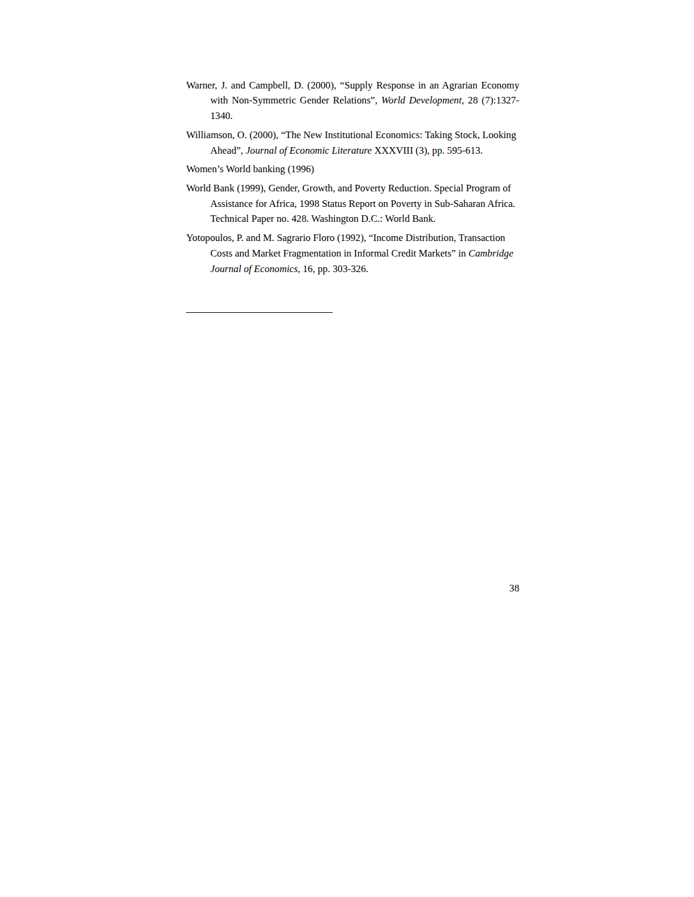Warner, J. and Campbell, D. (2000), “Supply Response in an Agrarian Economy with Non-Symmetric Gender Relations”, World Development, 28 (7):1327-1340.
Williamson, O. (2000), “The New Institutional Economics: Taking Stock, Looking Ahead”, Journal of Economic Literature XXXVIII (3), pp. 595-613.
Women’s World banking (1996)
World Bank (1999), Gender, Growth, and Poverty Reduction. Special Program of Assistance for Africa, 1998 Status Report on Poverty in Sub-Saharan Africa. Technical Paper no. 428. Washington D.C.: World Bank.
Yotopoulos, P. and M. Sagrario Floro (1992), “Income Distribution, Transaction Costs and Market Fragmentation in Informal Credit Markets” in Cambridge Journal of Economics, 16, pp. 303-326.
38